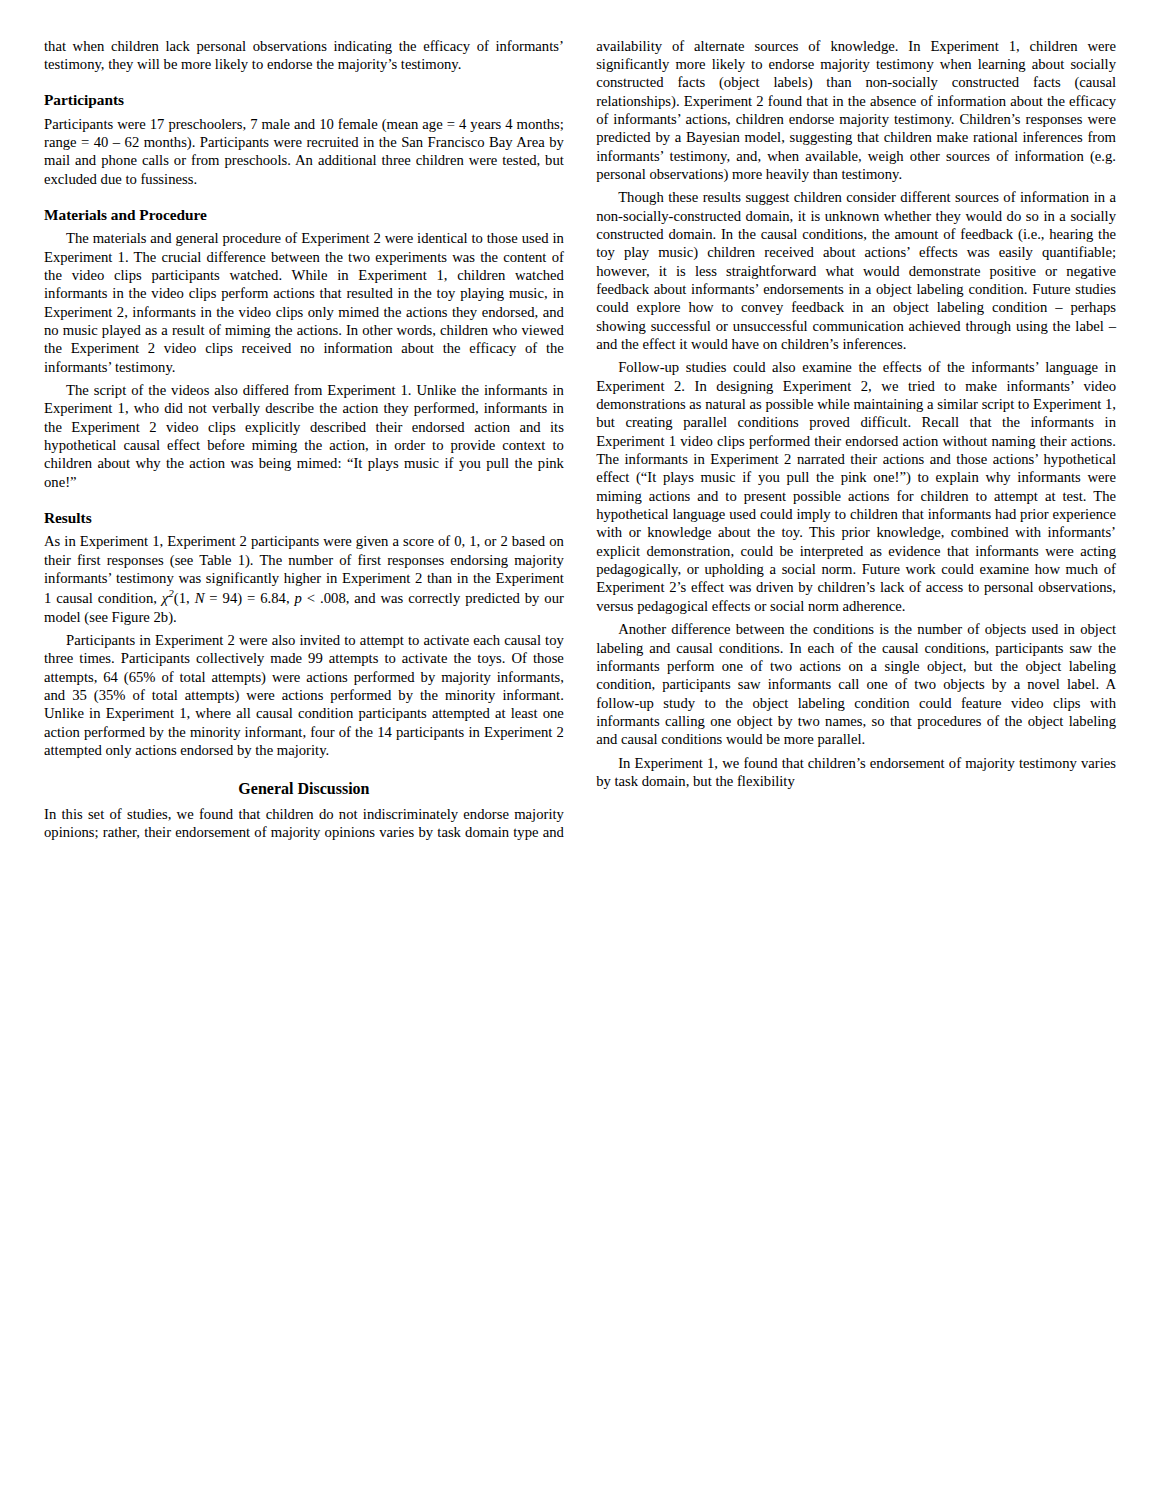that when children lack personal observations indicating the efficacy of informants’ testimony, they will be more likely to endorse the majority’s testimony.
Participants
Participants were 17 preschoolers, 7 male and 10 female (mean age = 4 years 4 months; range = 40 – 62 months). Participants were recruited in the San Francisco Bay Area by mail and phone calls or from preschools. An additional three children were tested, but excluded due to fussiness.
Materials and Procedure
The materials and general procedure of Experiment 2 were identical to those used in Experiment 1. The crucial difference between the two experiments was the content of the video clips participants watched. While in Experiment 1, children watched informants in the video clips perform actions that resulted in the toy playing music, in Experiment 2, informants in the video clips only mimed the actions they endorsed, and no music played as a result of miming the actions. In other words, children who viewed the Experiment 2 video clips received no information about the efficacy of the informants’ testimony.
The script of the videos also differed from Experiment 1. Unlike the informants in Experiment 1, who did not verbally describe the action they performed, informants in the Experiment 2 video clips explicitly described their endorsed action and its hypothetical causal effect before miming the action, in order to provide context to children about why the action was being mimed: “It plays music if you pull the pink one!”
Results
As in Experiment 1, Experiment 2 participants were given a score of 0, 1, or 2 based on their first responses (see Table 1). The number of first responses endorsing majority informants’ testimony was significantly higher in Experiment 2 than in the Experiment 1 causal condition, χ2(1, N = 94) = 6.84, p < .008, and was correctly predicted by our model (see Figure 2b).
Participants in Experiment 2 were also invited to attempt to activate each causal toy three times. Participants collectively made 99 attempts to activate the toys. Of those attempts, 64 (65% of total attempts) were actions performed by majority informants, and 35 (35% of total attempts) were actions performed by the minority informant. Unlike in Experiment 1, where all causal condition participants attempted at least one action performed by the minority informant, four of the 14 participants in Experiment 2 attempted only actions endorsed by the majority.
General Discussion
In this set of studies, we found that children do not indiscriminately endorse majority opinions; rather, their endorsement of majority opinions varies by task domain type and availability of alternate sources of knowledge. In Experiment 1, children were significantly more likely to endorse majority testimony when learning about socially constructed facts (object labels) than non-socially constructed facts (causal relationships). Experiment 2 found that in the absence of information about the efficacy of informants’ actions, children endorse majority testimony. Children’s responses were predicted by a Bayesian model, suggesting that children make rational inferences from informants’ testimony, and, when available, weigh other sources of information (e.g. personal observations) more heavily than testimony.
Though these results suggest children consider different sources of information in a non-socially-constructed domain, it is unknown whether they would do so in a socially constructed domain. In the causal conditions, the amount of feedback (i.e., hearing the toy play music) children received about actions’ effects was easily quantifiable; however, it is less straightforward what would demonstrate positive or negative feedback about informants’ endorsements in a object labeling condition. Future studies could explore how to convey feedback in an object labeling condition – perhaps showing successful or unsuccessful communication achieved through using the label – and the effect it would have on children’s inferences.
Follow-up studies could also examine the effects of the informants’ language in Experiment 2. In designing Experiment 2, we tried to make informants’ video demonstrations as natural as possible while maintaining a similar script to Experiment 1, but creating parallel conditions proved difficult. Recall that the informants in Experiment 1 video clips performed their endorsed action without naming their actions. The informants in Experiment 2 narrated their actions and those actions’ hypothetical effect (“It plays music if you pull the pink one!”) to explain why informants were miming actions and to present possible actions for children to attempt at test. The hypothetical language used could imply to children that informants had prior experience with or knowledge about the toy. This prior knowledge, combined with informants’ explicit demonstration, could be interpreted as evidence that informants were acting pedagogically, or upholding a social norm. Future work could examine how much of Experiment 2’s effect was driven by children’s lack of access to personal observations, versus pedagogical effects or social norm adherence.
Another difference between the conditions is the number of objects used in object labeling and causal conditions. In each of the causal conditions, participants saw the informants perform one of two actions on a single object, but the object labeling condition, participants saw informants call one of two objects by a novel label. A follow-up study to the object labeling condition could feature video clips with informants calling one object by two names, so that procedures of the object labeling and causal conditions would be more parallel.
In Experiment 1, we found that children’s endorsement of majority testimony varies by task domain, but the flexibility